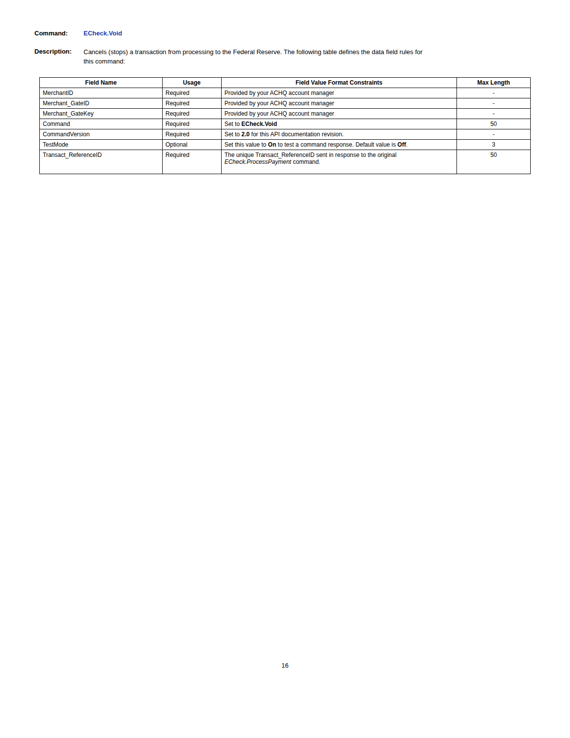Command: ECheck.Void
Description: Cancels (stops) a transaction from processing to the Federal Reserve. The following table defines the data field rules for this command:
| Field Name | Usage | Field Value Format Constraints | Max Length |
| --- | --- | --- | --- |
| MerchantID | Required | Provided by your ACHQ account manager | - |
| Merchant_GateID | Required | Provided by your ACHQ account manager | - |
| Merchant_GateKey | Required | Provided by your ACHQ account manager | - |
| Command | Required | Set to ECheck.Void | 50 |
| CommandVersion | Required | Set to 2.0 for this API documentation revision. | - |
| TestMode | Optional | Set this value to On to test a command response. Default value is Off . | 3 |
| Transact_ReferenceID | Required | The unique Transact_ReferenceID sent in response to the original ECheck.ProcessPayment command. | 50 |
16